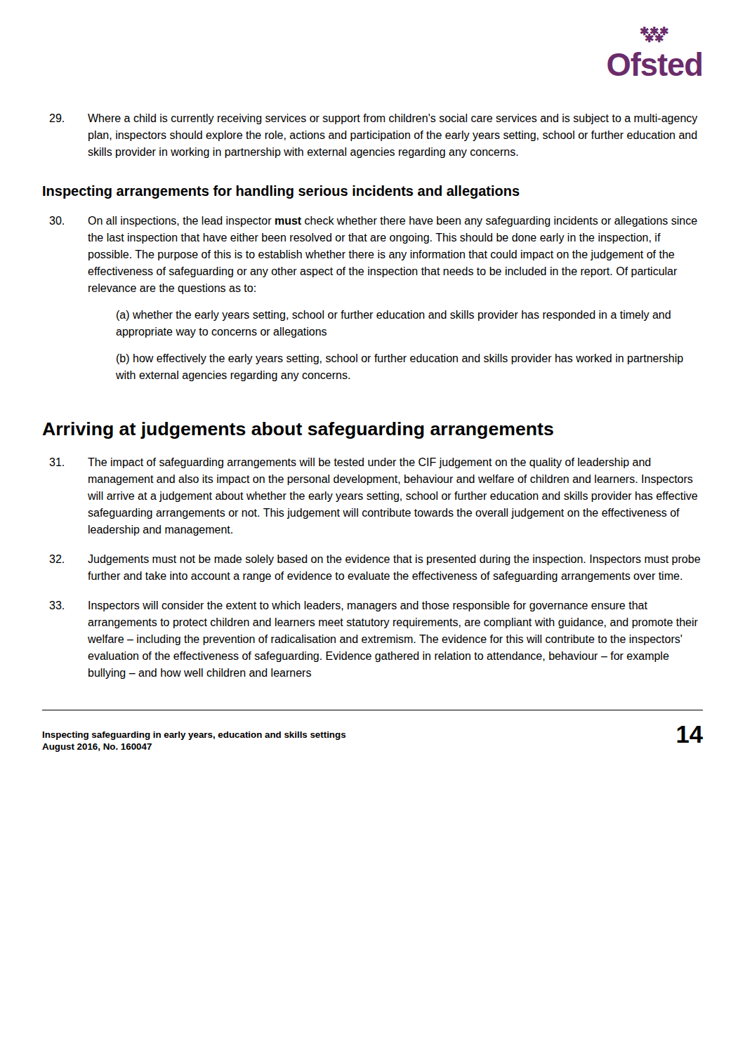✱✱✱
✱✱ Ofsted
29. Where a child is currently receiving services or support from children's social care services and is subject to a multi-agency plan, inspectors should explore the role, actions and participation of the early years setting, school or further education and skills provider in working in partnership with external agencies regarding any concerns.
Inspecting arrangements for handling serious incidents and allegations
30. On all inspections, the lead inspector must check whether there have been any safeguarding incidents or allegations since the last inspection that have either been resolved or that are ongoing. This should be done early in the inspection, if possible. The purpose of this is to establish whether there is any information that could impact on the judgement of the effectiveness of safeguarding or any other aspect of the inspection that needs to be included in the report. Of particular relevance are the questions as to:
(a) whether the early years setting, school or further education and skills provider has responded in a timely and appropriate way to concerns or allegations
(b) how effectively the early years setting, school or further education and skills provider has worked in partnership with external agencies regarding any concerns.
Arriving at judgements about safeguarding arrangements
31. The impact of safeguarding arrangements will be tested under the CIF judgement on the quality of leadership and management and also its impact on the personal development, behaviour and welfare of children and learners. Inspectors will arrive at a judgement about whether the early years setting, school or further education and skills provider has effective safeguarding arrangements or not. This judgement will contribute towards the overall judgement on the effectiveness of leadership and management.
32. Judgements must not be made solely based on the evidence that is presented during the inspection. Inspectors must probe further and take into account a range of evidence to evaluate the effectiveness of safeguarding arrangements over time.
33. Inspectors will consider the extent to which leaders, managers and those responsible for governance ensure that arrangements to protect children and learners meet statutory requirements, are compliant with guidance, and promote their welfare – including the prevention of radicalisation and extremism. The evidence for this will contribute to the inspectors' evaluation of the effectiveness of safeguarding. Evidence gathered in relation to attendance, behaviour – for example bullying – and how well children and learners
Inspecting safeguarding in early years, education and skills settings
August 2016, No. 160047
14